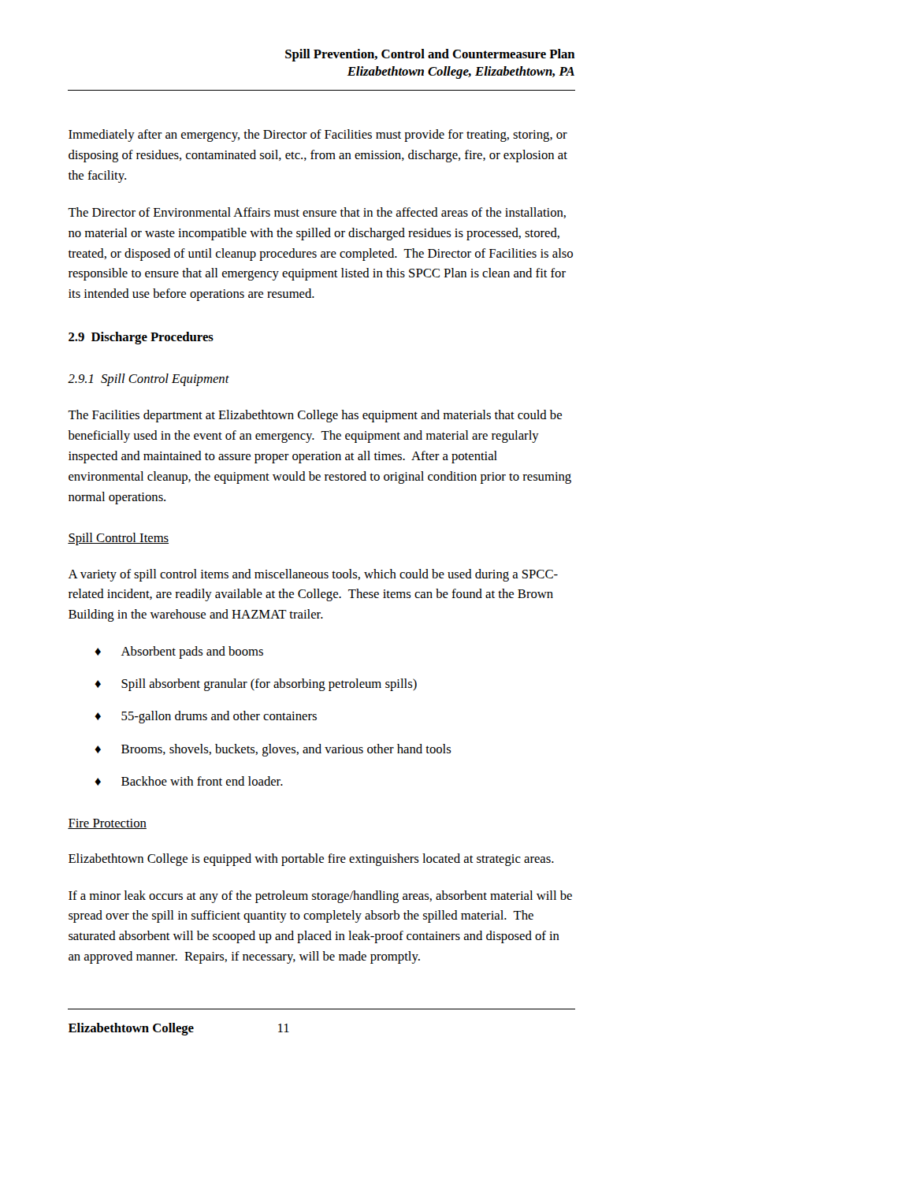Spill Prevention, Control and Countermeasure Plan
Elizabethtown College, Elizabethtown, PA
Immediately after an emergency, the Director of Facilities must provide for treating, storing, or disposing of residues, contaminated soil, etc., from an emission, discharge, fire, or explosion at the facility.
The Director of Environmental Affairs must ensure that in the affected areas of the installation, no material or waste incompatible with the spilled or discharged residues is processed, stored, treated, or disposed of until cleanup procedures are completed. The Director of Facilities is also responsible to ensure that all emergency equipment listed in this SPCC Plan is clean and fit for its intended use before operations are resumed.
2.9 Discharge Procedures
2.9.1 Spill Control Equipment
The Facilities department at Elizabethtown College has equipment and materials that could be beneficially used in the event of an emergency. The equipment and material are regularly inspected and maintained to assure proper operation at all times. After a potential environmental cleanup, the equipment would be restored to original condition prior to resuming normal operations.
Spill Control Items
A variety of spill control items and miscellaneous tools, which could be used during a SPCC-related incident, are readily available at the College. These items can be found at the Brown Building in the warehouse and HAZMAT trailer.
Absorbent pads and booms
Spill absorbent granular (for absorbing petroleum spills)
55-gallon drums and other containers
Brooms, shovels, buckets, gloves, and various other hand tools
Backhoe with front end loader.
Fire Protection
Elizabethtown College is equipped with portable fire extinguishers located at strategic areas.
If a minor leak occurs at any of the petroleum storage/handling areas, absorbent material will be spread over the spill in sufficient quantity to completely absorb the spilled material. The saturated absorbent will be scooped up and placed in leak-proof containers and disposed of in an approved manner. Repairs, if necessary, will be made promptly.
Elizabethtown College 11